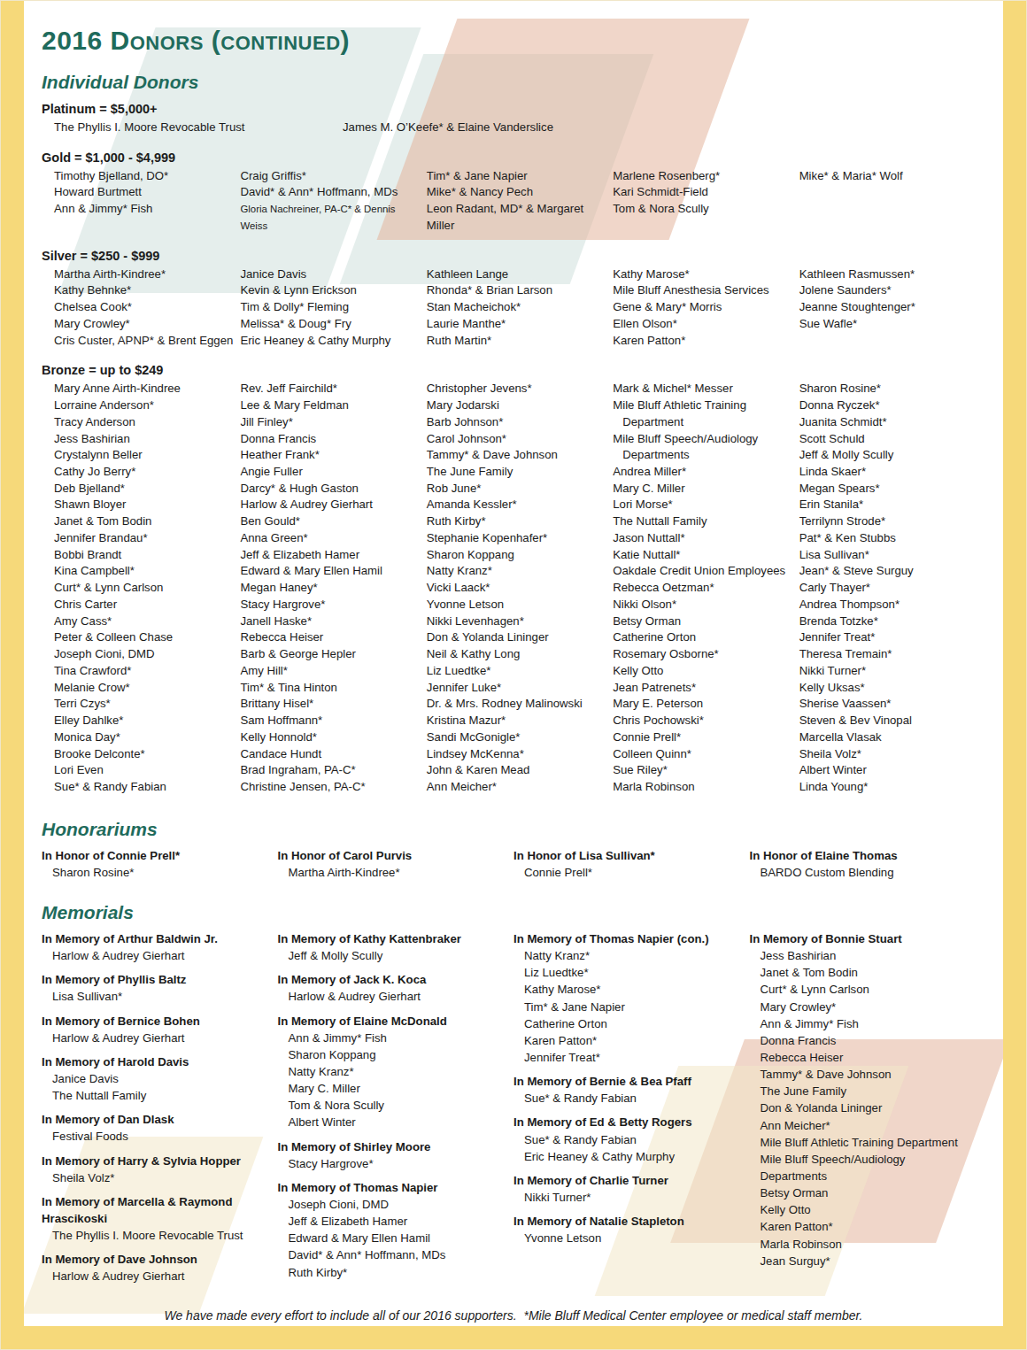2016 DONORS (CONTINUED)
Individual Donors
Platinum = $5,000+
The Phyllis I. Moore Revocable Trust
James M. O’Keefe* & Elaine Vanderslice
Gold = $1,000 - $4,999
Timothy Bjelland, DO*
Howard Burtmett
Ann & Jimmy* Fish
Craig Griffis*
David* & Ann* Hoffmann, MDs
Gloria Nachreiner, PA-C* & Dennis Weiss
Tim* & Jane Napier
Mike* & Nancy Pech
Leon Radant, MD* & Margaret Miller
Marlene Rosenberg*
Kari Schmidt-Field
Tom & Nora Scully
Mike* & Maria* Wolf
Silver = $250 - $999
Martha Airth-Kindree*
Kathy Behnke*
Chelsea Cook*
Mary Crowley*
Cris Custer, APNP* & Brent Eggen
Janice Davis
Kevin & Lynn Erickson
Tim & Dolly* Fleming
Melissa* & Doug* Fry
Eric Heaney & Cathy Murphy
Kathleen Lange
Rhonda* & Brian Larson
Stan Macheichok*
Laurie Manthe*
Ruth Martin*
Kathy Marose*
Mile Bluff Anesthesia Services
Gene & Mary* Morris
Ellen Olson*
Karen Patton*
Kathleen Rasmussen*
Jolene Saunders*
Jeanne Stoughtenger*
Sue Wafle*
Bronze = up to $249
Mary Anne Airth-Kindree
Lorraine Anderson*
Tracy Anderson
Jess Bashirian
Crystalynn Beller
Cathy Jo Berry*
Deb Bjelland*
Shawn Bloyer
Janet & Tom Bodin
Jennifer Brandau*
Bobbi Brandt
Kina Campbell*
Curt* & Lynn Carlson
Chris Carter
Amy Cass*
Peter & Colleen Chase
Joseph Cioni, DMD
Tina Crawford*
Melanie Crow*
Terri Czys*
Elley Dahlke*
Monica Day*
Brooke Delconte*
Lori Even
Sue* & Randy Fabian
Rev. Jeff Fairchild*
Lee & Mary Feldman
Jill Finley*
Donna Francis
Heather Frank*
Angie Fuller
Darcy* & Hugh Gaston
Harlow & Audrey Gierhart
Ben Gould*
Anna Green*
Jeff & Elizabeth Hamer
Edward & Mary Ellen Hamil
Megan Haney*
Stacy Hargrove*
Janell Haske*
Rebecca Heiser
Barb & George Hepler
Amy Hill*
Tim* & Tina Hinton
Brittany Hisel*
Sam Hoffmann*
Kelly Honnold*
Candace Hundt
Brad Ingraham, PA-C*
Christine Jensen, PA-C*
Christopher Jevens*
Mary Jodarski
Barb Johnson*
Carol Johnson*
Tammy* & Dave Johnson
The June Family
Rob June*
Amanda Kessler*
Ruth Kirby*
Stephanie Kopenhafer*
Sharon Koppang
Natty Kranz*
Vicki Laack*
Yvonne Letson
Nikki Levenhagen*
Don & Yolanda Lininger
Neil & Kathy Long
Liz Luedtke*
Jennifer Luke*
Dr. & Mrs. Rodney Malinowski
Kristina Mazur*
Sandi McGonigle*
Lindsey McKenna*
John & Karen Mead
Ann Meicher*
Mark & Michel* Messer
Mile Bluff Athletic Training
Department
Mile Bluff Speech/Audiology
Departments
Andrea Miller*
Mary C. Miller
Lori Morse*
The Nuttall Family
Jason Nuttall*
Katie Nuttall*
Oakdale Credit Union Employees
Rebecca Oetzman*
Nikki Olson*
Betsy Orman
Catherine Orton
Rosemary Osborne*
Kelly Otto
Jean Patrenets*
Mary E. Peterson
Chris Pochowski*
Connie Prell*
Colleen Quinn*
Sue Riley*
Marla Robinson
Sharon Rosine*
Donna Ryczek*
Juanita Schmidt*
Scott Schuld
Jeff & Molly Scully
Linda Skaer*
Megan Spears*
Erin Stanila*
Terrilynn Strode*
Pat* & Ken Stubbs
Lisa Sullivan*
Jean* & Steve Surguy
Carly Thayer*
Andrea Thompson*
Brenda Totzke*
Jennifer Treat*
Theresa Tremain*
Nikki Turner*
Kelly Uksas*
Sherise Vaassen*
Steven & Bev Vinopal
Marcella Vlasak
Sheila Volz*
Albert Winter
Linda Young*
Honorariums
In Honor of Connie Prell*
Sharon Rosine*
In Honor of Carol Purvis
Martha Airth-Kindree*
In Honor of Lisa Sullivan*
Connie Prell*
In Honor of Elaine Thomas
BARDO Custom Blending
Memorials
In Memory of Arthur Baldwin Jr.
Harlow & Audrey Gierhart
In Memory of Phyllis Baltz
Lisa Sullivan*
In Memory of Bernice Bohen
Harlow & Audrey Gierhart
In Memory of Harold Davis
Janice Davis
The Nuttall Family
In Memory of Dan Dlask
Festival Foods
In Memory of Harry & Sylvia Hopper
Sheila Volz*
In Memory of Marcella & Raymond Hrascikoski
The Phyllis I. Moore Revocable Trust
In Memory of Dave Johnson
Harlow & Audrey Gierhart
In Memory of Kathy Kattenbraker
Jeff & Molly Scully
In Memory of Jack K. Koca
Harlow & Audrey Gierhart
In Memory of Elaine McDonald
Ann & Jimmy* Fish
Sharon Koppang
Natty Kranz*
Mary C. Miller
Tom & Nora Scully
Albert Winter
In Memory of Shirley Moore
Stacy Hargrove*
In Memory of Thomas Napier
Joseph Cioni, DMD
Jeff & Elizabeth Hamer
Edward & Mary Ellen Hamil
David* & Ann* Hoffmann, MDs
Ruth Kirby*
In Memory of Thomas Napier (con.)
Natty Kranz*
Liz Luedtke*
Kathy Marose*
Tim* & Jane Napier
Catherine Orton
Karen Patton*
Jennifer Treat*
In Memory of Bernie & Bea Pfaff
Sue* & Randy Fabian
In Memory of Ed & Betty Rogers
Sue* & Randy Fabian
Eric Heaney & Cathy Murphy
In Memory of Charlie Turner
Nikki Turner*
In Memory of Natalie Stapleton
Yvonne Letson
In Memory of Bonnie Stuart
Jess Bashirian
Janet & Tom Bodin
Curt* & Lynn Carlson
Mary Crowley*
Ann & Jimmy* Fish
Donna Francis
Rebecca Heiser
Tammy* & Dave Johnson
The June Family
Don & Yolanda Lininger
Ann Meicher*
Mile Bluff Athletic Training Department
Mile Bluff Speech/Audiology Departments
Betsy Orman
Kelly Otto
Karen Patton*
Marla Robinson
Jean Surguy*
We have made every effort to include all of our 2016 supporters. *Mile Bluff Medical Center employee or medical staff member.